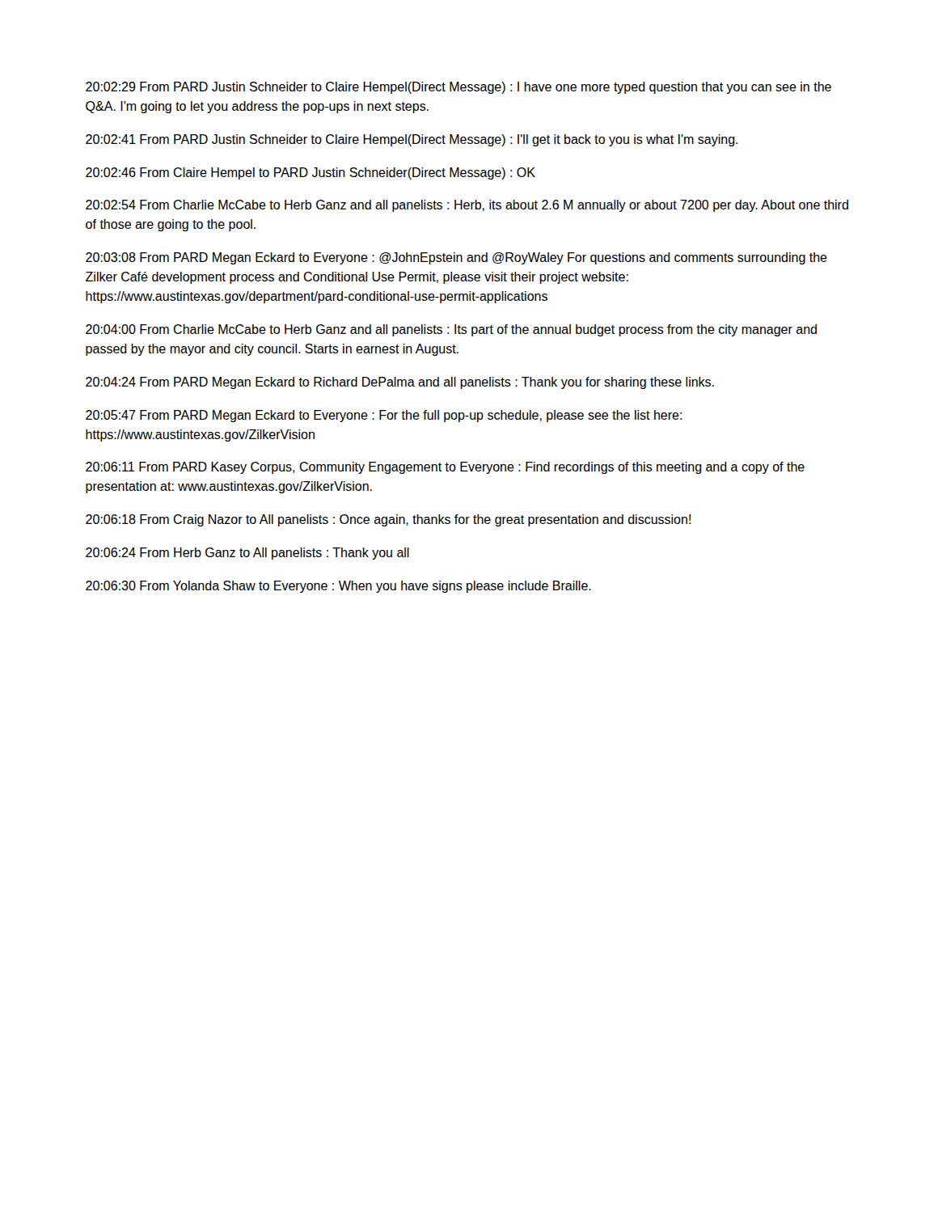20:02:29 From PARD Justin Schneider to Claire Hempel(Direct Message) : I have one more typed question that you can see in the Q&A. I'm going to let you address the pop-ups in next steps.
20:02:41 From PARD Justin Schneider to Claire Hempel(Direct Message) : I'll get it back to you is what I'm saying.
20:02:46 From Claire Hempel to PARD Justin Schneider(Direct Message) : OK
20:02:54 From Charlie McCabe to Herb Ganz and all panelists : Herb, its about 2.6 M annually or about 7200 per day. About one third of those are going to the pool.
20:03:08 From PARD Megan Eckard to Everyone : @JohnEpstein and @RoyWaley For questions and comments surrounding the Zilker Café development process and Conditional Use Permit, please visit their project website: https://www.austintexas.gov/department/pard-conditional-use-permit-applications
20:04:00 From Charlie McCabe to Herb Ganz and all panelists : Its part of the annual budget process from the city manager and passed by the mayor and city council. Starts in earnest in August.
20:04:24 From PARD Megan Eckard to Richard DePalma and all panelists : Thank you for sharing these links.
20:05:47 From PARD Megan Eckard to Everyone : For the full pop-up schedule, please see the list here: https://www.austintexas.gov/ZilkerVision
20:06:11 From PARD Kasey Corpus, Community Engagement to Everyone : Find recordings of this meeting and a copy of the presentation at: www.austintexas.gov/ZilkerVision.
20:06:18 From Craig Nazor to All panelists : Once again, thanks for the great presentation and discussion!
20:06:24 From Herb Ganz to All panelists : Thank you all
20:06:30 From Yolanda Shaw to Everyone : When you have signs please include Braille.